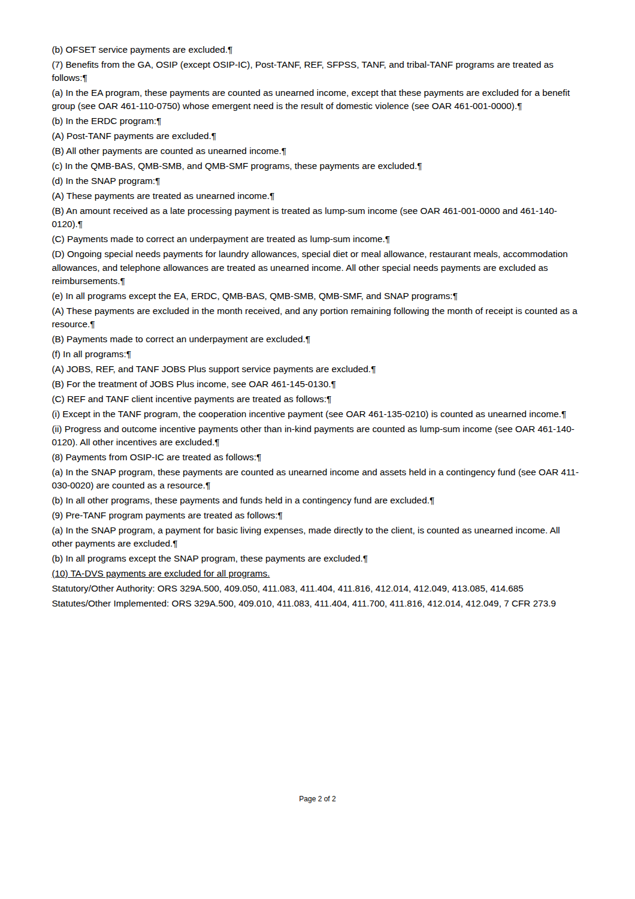(b) OFSET service payments are excluded.¶
(7) Benefits from the GA, OSIP (except OSIP-IC), Post-TANF, REF, SFPSS, TANF, and tribal-TANF programs are treated as follows:¶
(a) In the EA program, these payments are counted as unearned income, except that these payments are excluded for a benefit group (see OAR 461-110-0750) whose emergent need is the result of domestic violence (see OAR 461-001-0000).¶
(b) In the ERDC program:¶
(A) Post-TANF payments are excluded.¶
(B) All other payments are counted as unearned income.¶
(c) In the QMB-BAS, QMB-SMB, and QMB-SMF programs, these payments are excluded.¶
(d) In the SNAP program:¶
(A) These payments are treated as unearned income.¶
(B) An amount received as a late processing payment is treated as lump-sum income (see OAR 461-001-0000 and 461-140-0120).¶
(C) Payments made to correct an underpayment are treated as lump-sum income.¶
(D) Ongoing special needs payments for laundry allowances, special diet or meal allowance, restaurant meals, accommodation allowances, and telephone allowances are treated as unearned income. All other special needs payments are excluded as reimbursements.¶
(e) In all programs except the EA, ERDC, QMB-BAS, QMB-SMB, QMB-SMF, and SNAP programs:¶
(A) These payments are excluded in the month received, and any portion remaining following the month of receipt is counted as a resource.¶
(B) Payments made to correct an underpayment are excluded.¶
(f) In all programs:¶
(A) JOBS, REF, and TANF JOBS Plus support service payments are excluded.¶
(B) For the treatment of JOBS Plus income, see OAR 461-145-0130.¶
(C) REF and TANF client incentive payments are treated as follows:¶
(i) Except in the TANF program, the cooperation incentive payment (see OAR 461-135-0210) is counted as unearned income.¶
(ii) Progress and outcome incentive payments other than in-kind payments are counted as lump-sum income (see OAR 461-140-0120). All other incentives are excluded.¶
(8) Payments from OSIP-IC are treated as follows:¶
(a) In the SNAP program, these payments are counted as unearned income and assets held in a contingency fund (see OAR 411-030-0020) are counted as a resource.¶
(b) In all other programs, these payments and funds held in a contingency fund are excluded.¶
(9) Pre-TANF program payments are treated as follows:¶
(a) In the SNAP program, a payment for basic living expenses, made directly to the client, is counted as unearned income. All other payments are excluded.¶
(b) In all programs except the SNAP program, these payments are excluded.¶
(10) TA-DVS payments are excluded for all programs.
Statutory/Other Authority: ORS 329A.500, 409.050, 411.083, 411.404, 411.816, 412.014, 412.049, 413.085, 414.685
Statutes/Other Implemented: ORS 329A.500, 409.010, 411.083, 411.404, 411.700, 411.816, 412.014, 412.049, 7 CFR 273.9
Page 2 of 2